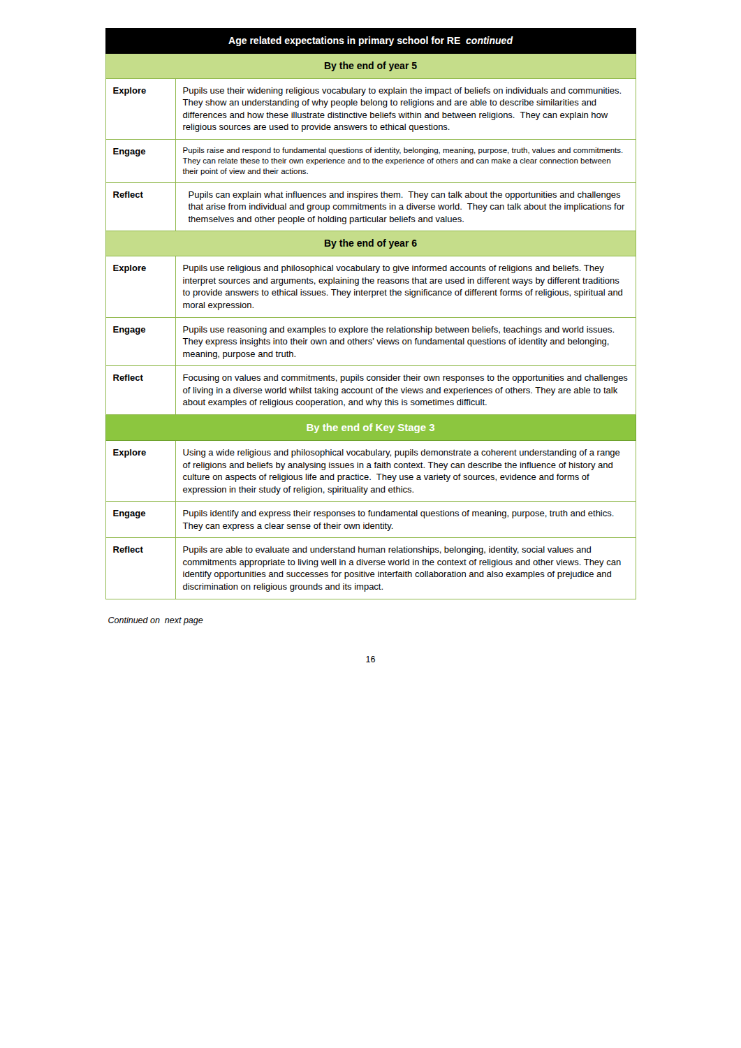| Age related expectations in primary school for RE continued |
| By the end of year 5 |
| Explore | Pupils use their widening religious vocabulary to explain the impact of beliefs on individuals and communities. They show an understanding of why people belong to religions and are able to describe similarities and differences and how these illustrate distinctive beliefs within and between religions. They can explain how religious sources are used to provide answers to ethical questions. |
| Engage | Pupils raise and respond to fundamental questions of identity, belonging, meaning, purpose, truth, values and commitments. They can relate these to their own experience and to the experience of others and can make a clear connection between their point of view and their actions. |
| Reflect | Pupils can explain what influences and inspires them. They can talk about the opportunities and challenges that arise from individual and group commitments in a diverse world. They can talk about the implications for themselves and other people of holding particular beliefs and values. |
| By the end of year 6 |
| Explore | Pupils use religious and philosophical vocabulary to give informed accounts of religions and beliefs. They interpret sources and arguments, explaining the reasons that are used in different ways by different traditions to provide answers to ethical issues. They interpret the significance of different forms of religious, spiritual and moral expression. |
| Engage | Pupils use reasoning and examples to explore the relationship between beliefs, teachings and world issues. They express insights into their own and others' views on fundamental questions of identity and belonging, meaning, purpose and truth. |
| Reflect | Focusing on values and commitments, pupils consider their own responses to the opportunities and challenges of living in a diverse world whilst taking account of the views and experiences of others. They are able to talk about examples of religious cooperation, and why this is sometimes difficult. |
| By the end of Key Stage 3 |
| Explore | Using a wide religious and philosophical vocabulary, pupils demonstrate a coherent understanding of a range of religions and beliefs by analysing issues in a faith context. They can describe the influence of history and culture on aspects of religious life and practice. They use a variety of sources, evidence and forms of expression in their study of religion, spirituality and ethics. |
| Engage | Pupils identify and express their responses to fundamental questions of meaning, purpose, truth and ethics. They can express a clear sense of their own identity. |
| Reflect | Pupils are able to evaluate and understand human relationships, belonging, identity, social values and commitments appropriate to living well in a diverse world in the context of religious and other views. They can identify opportunities and successes for positive interfaith collaboration and also examples of prejudice and discrimination on religious grounds and its impact. |
Continued on next page
16